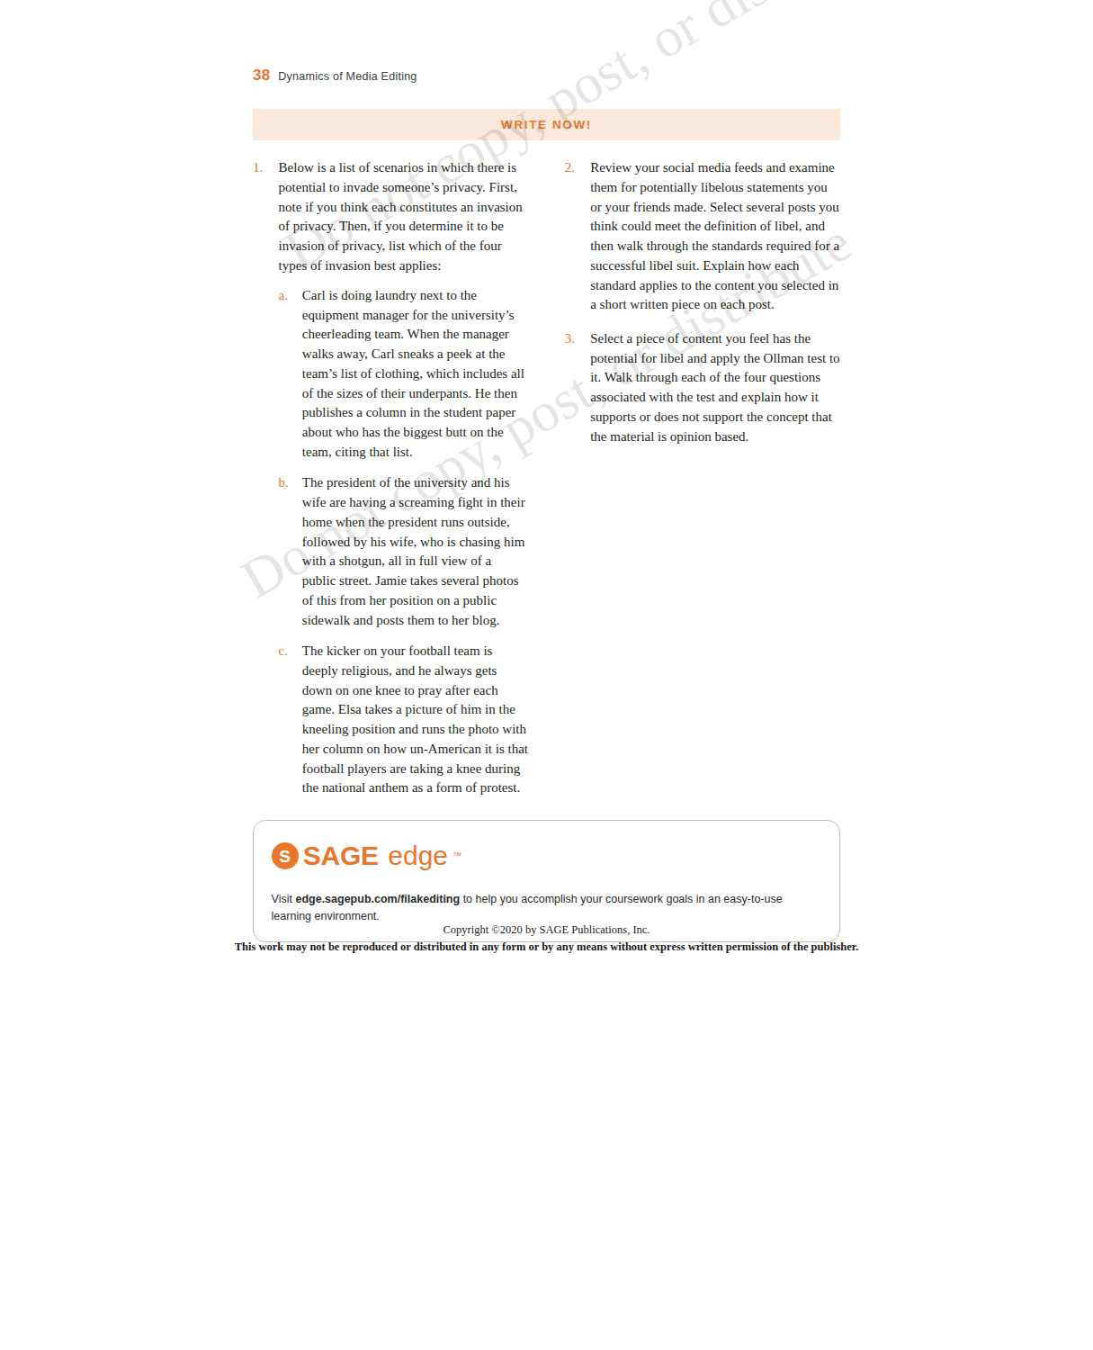38 Dynamics of Media Editing
WRITE NOW!
Below is a list of scenarios in which there is potential to invade someone’s privacy. First, note if you think each constitutes an invasion of privacy. Then, if you determine it to be invasion of privacy, list which of the four types of invasion best applies:
Carl is doing laundry next to the equipment manager for the university’s cheerleading team. When the manager walks away, Carl sneaks a peek at the team’s list of clothing, which includes all of the sizes of their underpants. He then publishes a column in the student paper about who has the biggest butt on the team, citing that list.
The president of the university and his wife are having a screaming fight in their home when the president runs outside, followed by his wife, who is chasing him with a shotgun, all in full view of a public street. Jamie takes several photos of this from her position on a public sidewalk and posts them to her blog.
The kicker on your football team is deeply religious, and he always gets down on one knee to pray after each game. Elsa takes a picture of him in the kneeling position and runs the photo with her column on how un-American it is that football players are taking a knee during the national anthem as a form of protest.
Review your social media feeds and examine them for potentially libelous statements you or your friends made. Select several posts you think could meet the definition of libel, and then walk through the standards required for a successful libel suit. Explain how each standard applies to the content you selected in a short written piece on each post.
Select a piece of content you feel has the potential for libel and apply the Ollman test to it. Walk through each of the four questions associated with the test and explain how it supports or does not support the concept that the material is opinion based.
SSAGE edge™
Visit edge.sagepub.com/filakediting to help you accomplish your coursework goals in an easy-to-use learning environment.
Do not copy, post, or distribute
Do not copy, post, or distribute
Copyright ©2020 by SAGE Publications, Inc.
This work may not be reproduced or distributed in any form or by any means without express written permission of the publisher.